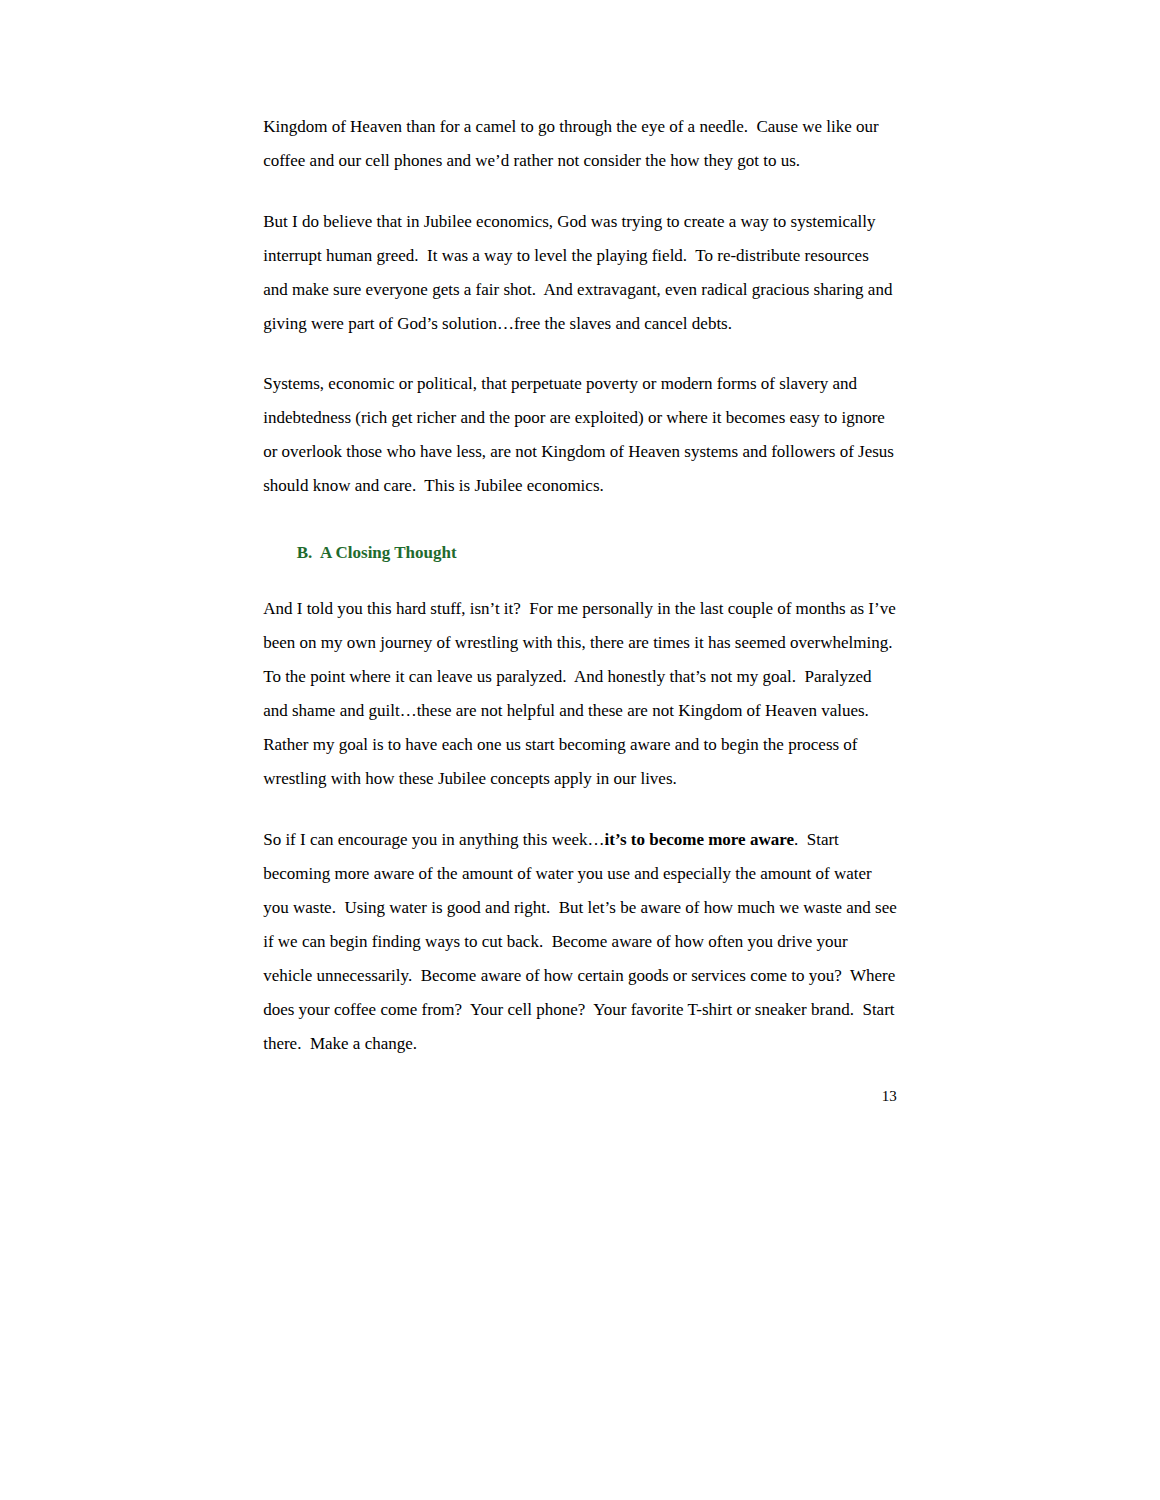Kingdom of Heaven than for a camel to go through the eye of a needle. Cause we like our coffee and our cell phones and we’d rather not consider the how they got to us.
But I do believe that in Jubilee economics, God was trying to create a way to systemically interrupt human greed. It was a way to level the playing field. To re-distribute resources and make sure everyone gets a fair shot. And extravagant, even radical gracious sharing and giving were part of God’s solution…free the slaves and cancel debts.
Systems, economic or political, that perpetuate poverty or modern forms of slavery and indebtedness (rich get richer and the poor are exploited) or where it becomes easy to ignore or overlook those who have less, are not Kingdom of Heaven systems and followers of Jesus should know and care. This is Jubilee economics.
B. A Closing Thought
And I told you this hard stuff, isn’t it? For me personally in the last couple of months as I’ve been on my own journey of wrestling with this, there are times it has seemed overwhelming. To the point where it can leave us paralyzed. And honestly that’s not my goal. Paralyzed and shame and guilt…these are not helpful and these are not Kingdom of Heaven values. Rather my goal is to have each one us start becoming aware and to begin the process of wrestling with how these Jubilee concepts apply in our lives.
So if I can encourage you in anything this week…it’s to become more aware. Start becoming more aware of the amount of water you use and especially the amount of water you waste. Using water is good and right. But let’s be aware of how much we waste and see if we can begin finding ways to cut back. Become aware of how often you drive your vehicle unnecessarily. Become aware of how certain goods or services come to you? Where does your coffee come from? Your cell phone? Your favorite T-shirt or sneaker brand. Start there. Make a change.
13